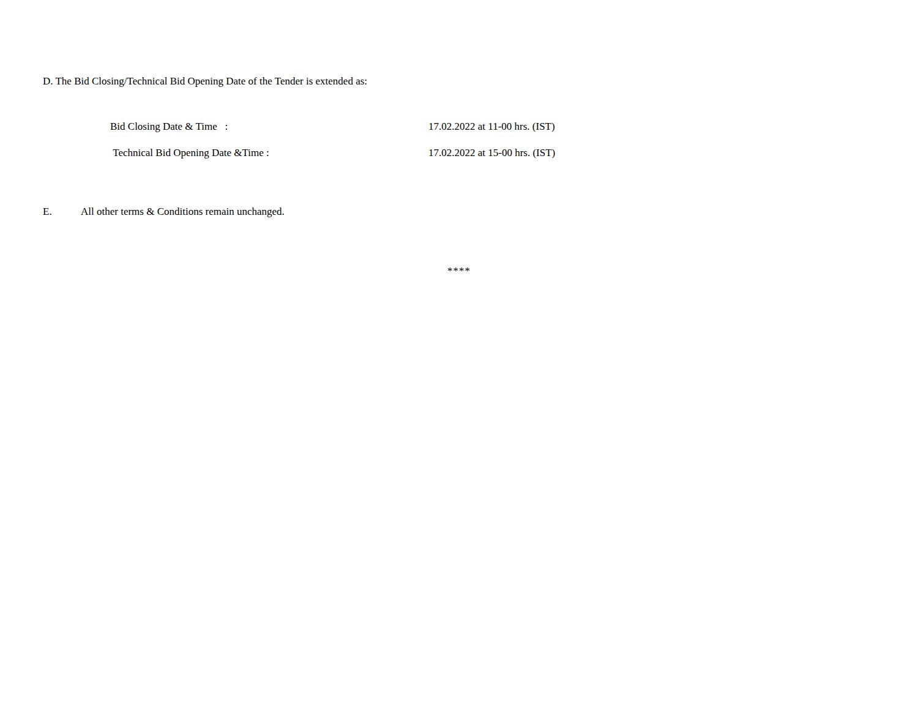D. The Bid Closing/Technical Bid Opening Date of the Tender is extended as:
| Bid Closing Date & Time : | 17.02.2022 at 11-00 hrs. (IST) |
| Technical Bid Opening Date &Time : | 17.02.2022 at 15-00 hrs. (IST) |
E. All other terms & Conditions remain unchanged.
****